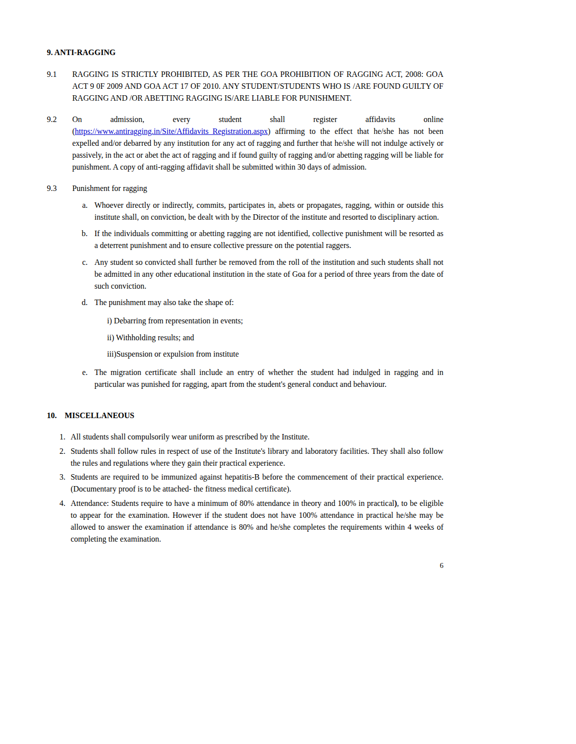9. ANTI-RAGGING
9.1
RAGGING IS STRICTLY PROHIBITED, AS PER THE GOA PROHIBITION OF RAGGING ACT, 2008: GOA ACT 9 0F 2009 AND GOA ACT 17 OF 2010. ANY STUDENT/STUDENTS WHO IS /ARE FOUND GUILTY OF RAGGING AND /OR ABETTING RAGGING IS/ARE LIABLE FOR PUNISHMENT.
9.2
On admission, every student shall register affidavits online (https://www.antiragging.in/Site/Affidavits_Registration.aspx) affirming to the effect that he/she has not been expelled and/or debarred by any institution for any act of ragging and further that he/she will not indulge actively or passively, in the act or abet the act of ragging and if found guilty of ragging and/or abetting ragging will be liable for punishment. A copy of anti-ragging affidavit shall be submitted within 30 days of admission.
9.3
Punishment for ragging
Whoever directly or indirectly, commits, participates in, abets or propagates, ragging, within or outside this institute shall, on conviction, be dealt with by the Director of the institute and resorted to disciplinary action.
If the individuals committing or abetting ragging are not identified, collective punishment will be resorted as a deterrent punishment and to ensure collective pressure on the potential raggers.
Any student so convicted shall further be removed from the roll of the institution and such students shall not be admitted in any other educational institution in the state of Goa for a period of three years from the date of such conviction.
The punishment may also take the shape of:
i) Debarring from representation in events;
ii) Withholding results; and
iii)Suspension or expulsion from institute
The migration certificate shall include an entry of whether the student had indulged in ragging and in particular was punished for ragging, apart from the student's general conduct and behaviour.
10. MISCELLANEOUS
All students shall compulsorily wear uniform as prescribed by the Institute.
Students shall follow rules in respect of use of the Institute's library and laboratory facilities. They shall also follow the rules and regulations where they gain their practical experience.
Students are required to be immunized against hepatitis-B before the commencement of their practical experience. (Documentary proof is to be attached- the fitness medical certificate).
Attendance: Students require to have a minimum of 80% attendance in theory and 100% in practical), to be eligible to appear for the examination. However if the student does not have 100% attendance in practical he/she may be allowed to answer the examination if attendance is 80% and he/she completes the requirements within 4 weeks of completing the examination.
6